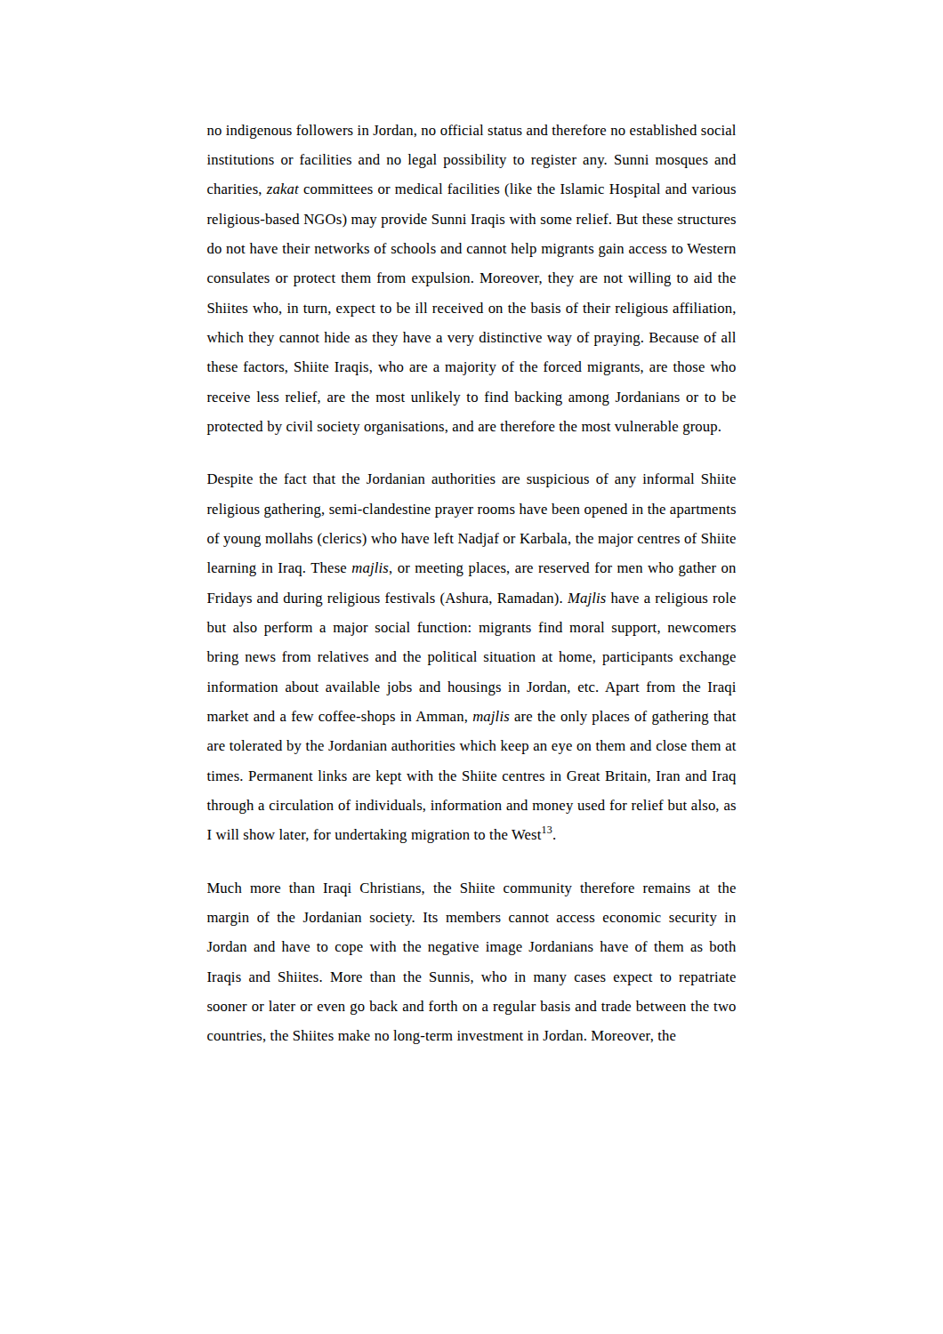no indigenous followers in Jordan, no official status and therefore no established social institutions or facilities and no legal possibility to register any. Sunni mosques and charities, zakat committees or medical facilities (like the Islamic Hospital and various religious-based NGOs) may provide Sunni Iraqis with some relief. But these structures do not have their networks of schools and cannot help migrants gain access to Western consulates or protect them from expulsion. Moreover, they are not willing to aid the Shiites who, in turn, expect to be ill received on the basis of their religious affiliation, which they cannot hide as they have a very distinctive way of praying. Because of all these factors, Shiite Iraqis, who are a majority of the forced migrants, are those who receive less relief, are the most unlikely to find backing among Jordanians or to be protected by civil society organisations, and are therefore the most vulnerable group.
Despite the fact that the Jordanian authorities are suspicious of any informal Shiite religious gathering, semi-clandestine prayer rooms have been opened in the apartments of young mollahs (clerics) who have left Nadjaf or Karbala, the major centres of Shiite learning in Iraq. These majlis, or meeting places, are reserved for men who gather on Fridays and during religious festivals (Ashura, Ramadan). Majlis have a religious role but also perform a major social function: migrants find moral support, newcomers bring news from relatives and the political situation at home, participants exchange information about available jobs and housings in Jordan, etc. Apart from the Iraqi market and a few coffee-shops in Amman, majlis are the only places of gathering that are tolerated by the Jordanian authorities which keep an eye on them and close them at times. Permanent links are kept with the Shiite centres in Great Britain, Iran and Iraq through a circulation of individuals, information and money used for relief but also, as I will show later, for undertaking migration to the West13.
Much more than Iraqi Christians, the Shiite community therefore remains at the margin of the Jordanian society. Its members cannot access economic security in Jordan and have to cope with the negative image Jordanians have of them as both Iraqis and Shiites. More than the Sunnis, who in many cases expect to repatriate sooner or later or even go back and forth on a regular basis and trade between the two countries, the Shiites make no long-term investment in Jordan. Moreover, the